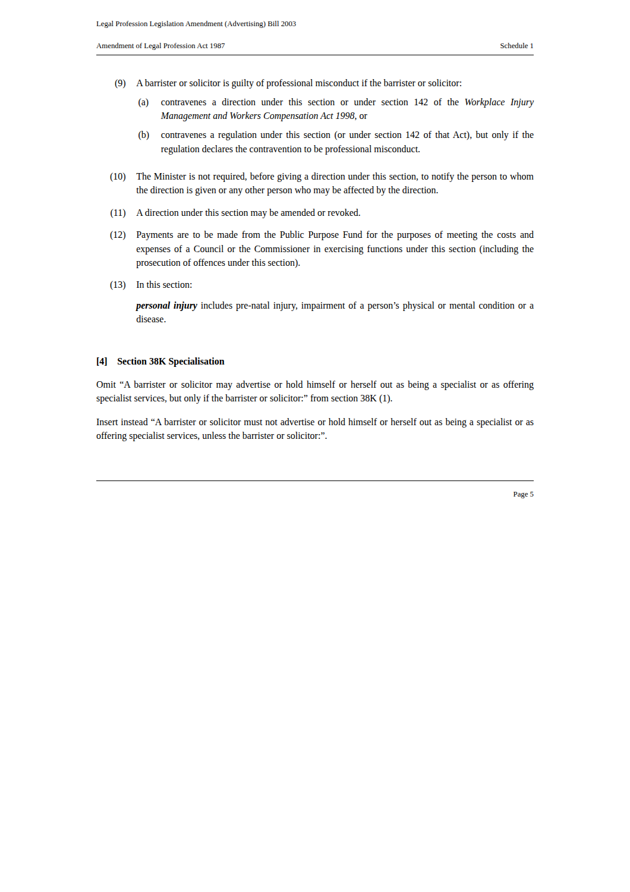Legal Profession Legislation Amendment (Advertising) Bill 2003
Amendment of Legal Profession Act 1987 Schedule 1
(9)
A barrister or solicitor is guilty of professional misconduct if the barrister or solicitor:
(a)
contravenes a direction under this section or under section 142 of the Workplace Injury Management and Workers Compensation Act 1998, or
(b)
contravenes a regulation under this section (or under section 142 of that Act), but only if the regulation declares the contravention to be professional misconduct.
(10)
The Minister is not required, before giving a direction under this section, to notify the person to whom the direction is given or any other person who may be affected by the direction.
(11)
A direction under this section may be amended or revoked.
(12)
Payments are to be made from the Public Purpose Fund for the purposes of meeting the costs and expenses of a Council or the Commissioner in exercising functions under this section (including the prosecution of offences under this section).
(13)
In this section:
personal injury includes pre-natal injury, impairment of a person’s physical or mental condition or a disease.
[4] Section 38K Specialisation
Omit “A barrister or solicitor may advertise or hold himself or herself out as being a specialist or as offering specialist services, but only if the barrister or solicitor:” from section 38K (1).
Insert instead “A barrister or solicitor must not advertise or hold himself or herself out as being a specialist or as offering specialist services, unless the barrister or solicitor:”.
Page 5